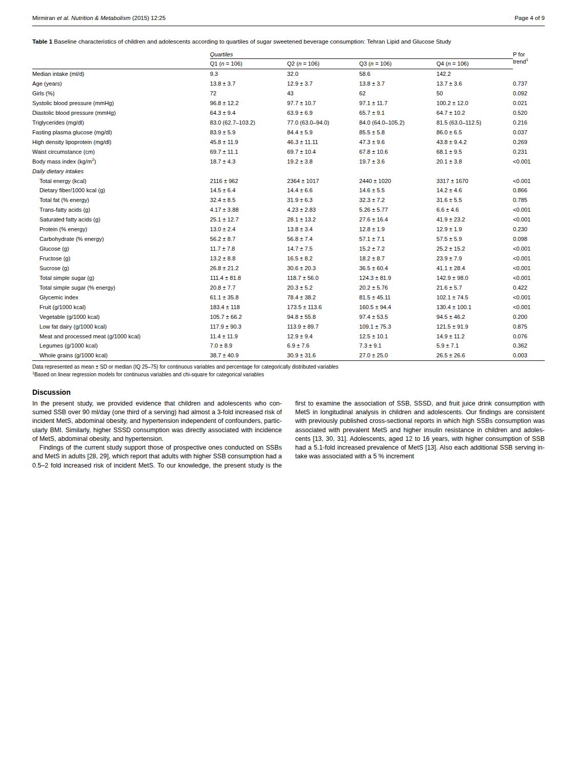Mirmiran et al. Nutrition & Metabolism (2015) 12:25
Page 4 of 9
Table 1 Baseline characteristics of children and adolescents according to quartiles of sugar sweetened beverage consumption: Tehran Lipid and Glucose Study
| | Quartiles | P for trend 1 |
| --- | --- | --- |
| | Q1 ( n = 106) | Q2 ( n = 106) | Q3 ( n = 106) | Q4 ( n = 106) |
| Median intake (ml/d) | 9.3 | 32.0 | 58.6 | 142.2 | |
| Age (years) | 13.8 ± 3.7 | 12.9 ± 3.7 | 13.8 ± 3.7 | 13.7 ± 3.6 | 0.737 |
| Girls (%) | 72 | 43 | 62 | 50 | 0.092 |
| Systolic blood pressure (mmHg) | 96.8 ± 12.2 | 97.7 ± 10.7 | 97.1 ± 11.7 | 100.2 ± 12.0 | 0.021 |
| Diastolic blood pressure (mmHg) | 64.3 ± 9.4 | 63.9 ± 6.9 | 65.7 ± 9.1 | 64.7 ± 10.2 | 0.520 |
| Triglycerides (mg/dl) | 83.0 (62.7–103.2) | 77.0 (63.0–94.0) | 84.0 (64.0–105.2) | 81.5 (63.0–112.5) | 0.216 |
| Fasting plasma glucose (mg/dl) | 83.9 ± 5.9 | 84.4 ± 5.9 | 85.5 ± 5.8 | 86.0 ± 6.5 | 0.037 |
| High density lipoprotein (mg/dl) | 45.8 ± 11.9 | 46.3 ± 11.11 | 47.3 ± 9.6 | 43.8 ± 9.4.2 | 0.269 |
| Waist circumstance (cm) | 69.7 ± 11.1 | 69.7 ± 10.4 | 67.8 ± 10.6 | 68.1 ± 9.5 | 0.231 |
| Body mass index (kg/m 2 ) | 18.7 ± 4.3 | 19.2 ± 3.8 | 19.7 ± 3.6 | 20.1 ± 3.8 | <0.001 |
| Daily dietary intakes |
| Total energy (kcal) | 2116 ± 962 | 2364 ± 1017 | 2440 ± 1020 | 3317 ± 1670 | <0.001 |
| Dietary fiber/1000 kcal (g) | 14.5 ± 6.4 | 14.4 ± 6.6 | 14.6 ± 5.5 | 14.2 ± 4.6 | 0.866 |
| Total fat (% energy) | 32.4 ± 8.5 | 31.9 ± 6.3 | 32.3 ± 7.2 | 31.6 ± 5.5 | 0.785 |
| Trans-fatty acids (g) | 4.17 ± 3.88 | 4.23 ± 2.83 | 5.26 ± 5.77 | 6.6 ± 4.6 | <0.001 |
| Saturated fatty acids (g) | 25.1 ± 12.7 | 28.1 ± 13.2 | 27.6 ± 16.4 | 41.9 ± 23.2 | <0.001 |
| Protein (% energy) | 13.0 ± 2.4 | 13.8 ± 3.4 | 12.8 ± 1.9 | 12.9 ± 1.9 | 0.230 |
| Carbohydrate (% energy) | 56.2 ± 8.7 | 56.8 ± 7.4 | 57.1 ± 7.1 | 57.5 ± 5.9 | 0.098 |
| Glucose (g) | 11.7 ± 7.8 | 14.7 ± 7.5 | 15.2 ± 7.2 | 25.2 ± 15.2 | <0.001 |
| Fructose (g) | 13.2 ± 8.8 | 16.5 ± 8.2 | 18.2 ± 8.7 | 23.9 ± 7.9 | <0.001 |
| Sucrose (g) | 26.8 ± 21.2 | 30.6 ± 20.3 | 36.5 ± 60.4 | 41.1 ± 28.4 | <0.001 |
| Total simple sugar (g) | 111.4 ± 81.8 | 118.7 ± 56.0 | 124.3 ± 81.9 | 142.9 ± 98.0 | <0.001 |
| Total simple sugar (% energy) | 20.8 ± 7.7 | 20.3 ± 5.2 | 20.2 ± 5.76 | 21.6 ± 5.7 | 0.422 |
| Glycemic index | 61.1 ± 35.8 | 78.4 ± 38.2 | 81.5 ± 45.11 | 102.1 ± 74.5 | <0.001 |
| Fruit (g/1000 kcal) | 183.4 ± 118 | 173.5 ± 113.6 | 160.5 ± 94.4 | 130.4 ± 100.1 | <0.001 |
| Vegetable (g/1000 kcal) | 105.7 ± 66.2 | 94.8 ± 55.8 | 97.4 ± 53.5 | 94.5 ± 46.2 | 0.200 |
| Low fat dairy (g/1000 kcal) | 117.9 ± 90.3 | 113.9 ± 89.7 | 109.1 ± 75.3 | 121.5 ± 91.9 | 0.875 |
| Meat and processed meat (g/1000 kcal) | 11.4 ± 11.9 | 12.9 ± 9.4 | 12.5 ± 10.1 | 14.9 ± 11.2 | 0.076 |
| Legumes (g/1000 kcal) | 7.0 ± 8.9 | 6.9 ± 7.6 | 7.3 ± 9.1 | 5.9 ± 7.1 | 0.362 |
| Whole grains (g/1000 kcal) | 38.7 ± 40.9 | 30.9 ± 31.6 | 27.0 ± 25.0 | 26.5 ± 26.6 | 0.003 |
Data represented as mean ± SD or median (IQ 25–75) for continuous variables and percentage for categorically distributed variables
1Based on linear regression models for continuous variables and chi-square for categorical variables
Discussion
In the present study, we provided evidence that children and adolescents who consumed SSB over 90 ml/day (one third of a serving) had almost a 3-fold increased risk of incident MetS, abdominal obesity, and hypertension independent of confounders, particularly BMI. Similarly, higher SSSD consumption was directly associated with incidence of MetS, abdominal obesity, and hypertension.
Findings of the current study support those of prospective ones conducted on SSBs and MetS in adults [28, 29], which report that adults with higher SSB consumption had a 0.5–2 fold increased risk of incident MetS. To our knowledge, the present study is the first to examine the association of SSB, SSSD, and fruit juice drink consumption with MetS in longitudinal analysis in children and adolescents. Our findings are consistent with previously published cross-sectional reports in which high SSBs consumption was associated with prevalent MetS and higher insulin resistance in children and adolescents [13, 30, 31]. Adolescents, aged 12 to 16 years, with higher consumption of SSB had a 5.1-fold increased prevalence of MetS [13]. Also each additional SSB serving intake was associated with a 5 % increment